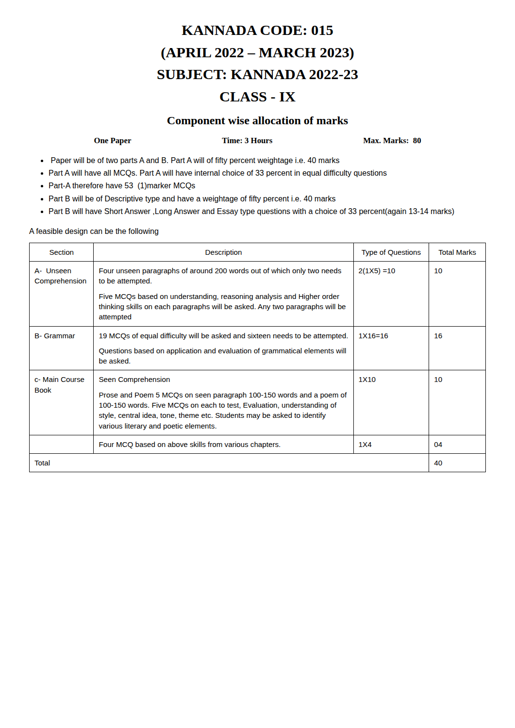KANNADA CODE: 015
(APRIL 2022 – MARCH 2023)
SUBJECT: KANNADA 2022-23
CLASS - IX
Component wise allocation of marks
One Paper Time: 3 Hours Max. Marks: 80
Paper will be of two parts A and B. Part A will of fifty percent weightage i.e. 40 marks
Part A will have all MCQs. Part A will have internal choice of 33 percent in equal difficulty questions
Part-A therefore have 53 (1)marker MCQs
Part B will be of Descriptive type and have a weightage of fifty percent i.e. 40 marks
Part B will have Short Answer ,Long Answer and Essay type questions with a choice of 33 percent(again 13-14 marks)
A feasible design can be the following
| Section | Description | Type of Questions | Total Marks |
| --- | --- | --- | --- |
| A- Unseen Comprehension | Four unseen paragraphs of around 200 words out of which only two needs to be attempted. Five MCQs based on understanding, reasoning analysis and Higher order thinking skills on each paragraphs will be asked. Any two paragraphs will be attempted | 2(1X5) =10 | 10 |
| B- Grammar | 19 MCQs of equal difficulty will be asked and sixteen needs to be attempted. Questions based on application and evaluation of grammatical elements will be asked. | 1X16=16 | 16 |
| c- Main Course Book | Seen Comprehension Prose and Poem 5 MCQs on seen paragraph 100-150 words and a poem of 100-150 words. Five MCQs on each to test, Evaluation, understanding of style, central idea, tone, theme etc. Students may be asked to identify various literary and poetic elements. | 1X10 | 10 |
| | Four MCQ based on above skills from various chapters. | 1X4 | 04 |
| Total | 40 |